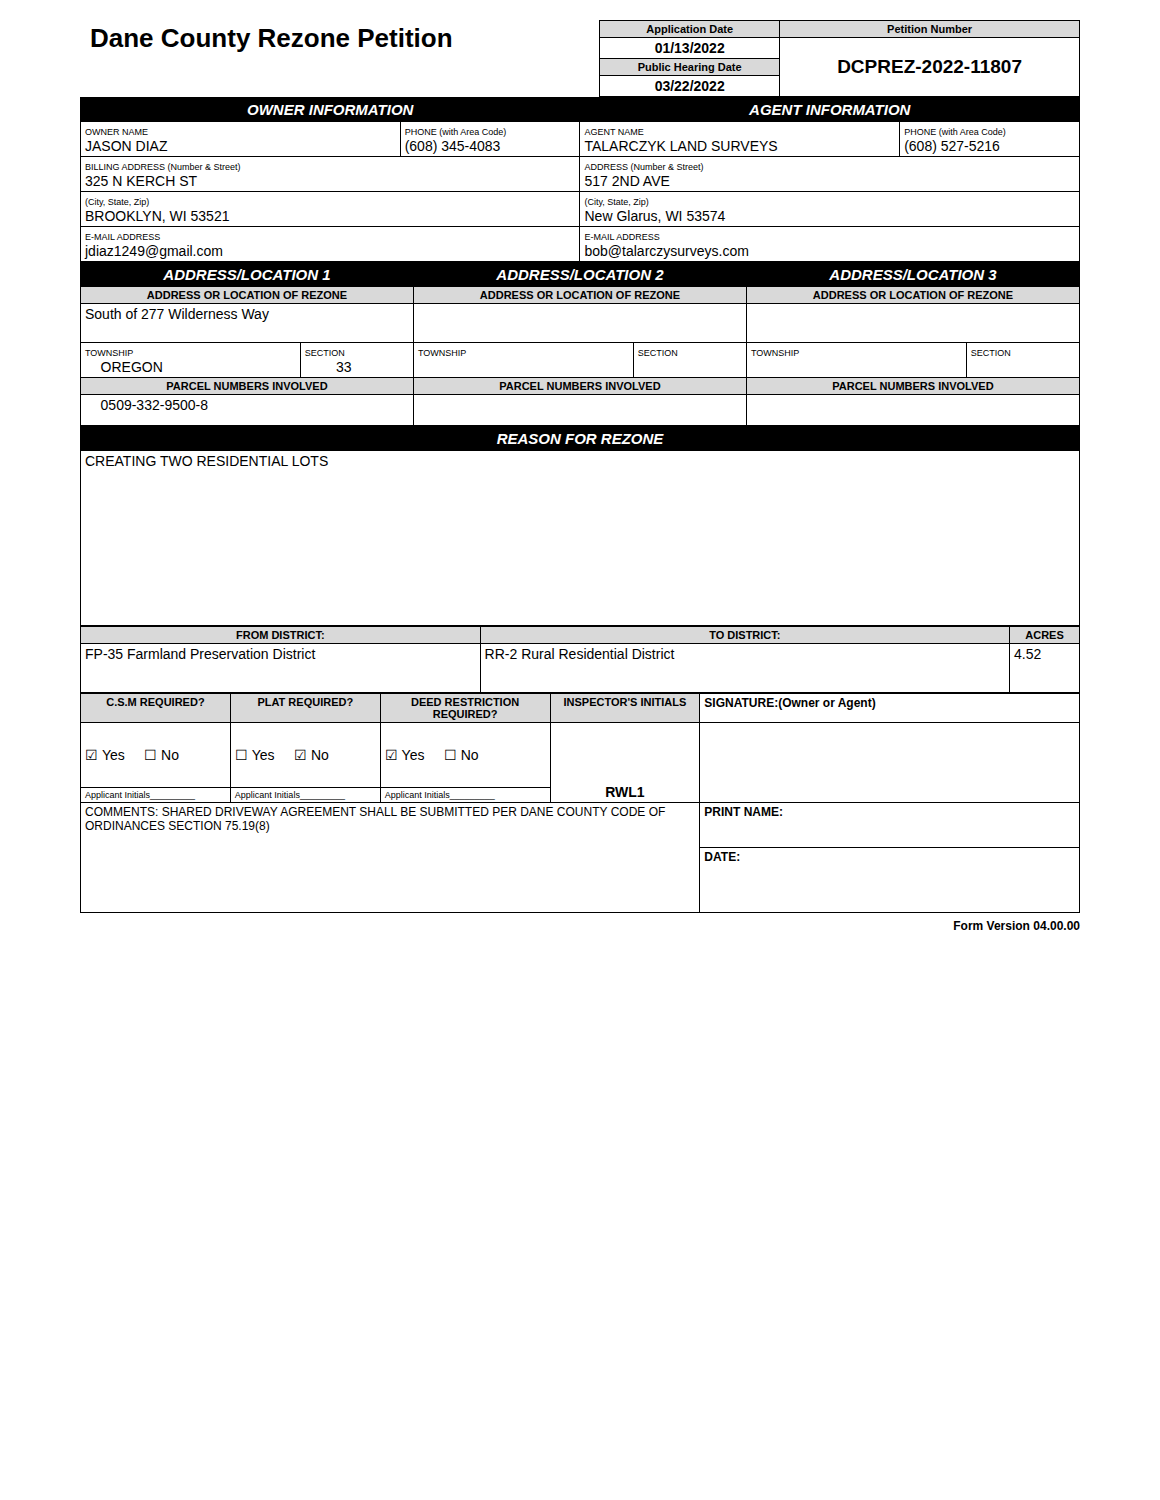| Dane County Rezone Petition | | Application Date | Petition Number |
| | 01/13/2022 | DCPREZ-2022-11807 |
| | Public Hearing Date |
| | 03/22/2022 |
| OWNER INFORMATION | AGENT INFORMATION |
| OWNER NAME JASON DIAZ | PHONE (with Area Code) (608) 345-4083 | AGENT NAME TALARCZYK LAND SURVEYS | PHONE (with Area Code) (608) 527-5216 |
| BILLING ADDRESS (Number & Street) 325 N KERCH ST | ADDRESS (Number & Street) 517 2ND AVE |
| (City, State, Zip) BROOKLYN, WI 53521 | (City, State, Zip) New Glarus, WI 53574 |
| E-MAIL ADDRESS jdiaz1249@gmail.com | E-MAIL ADDRESS bob@talarczysurveys.com |
| ADDRESS/LOCATION 1 | ADDRESS/LOCATION 2 | ADDRESS/LOCATION 3 |
| ADDRESS OR LOCATION OF REZONE | ADDRESS OR LOCATION OF REZONE | ADDRESS OR LOCATION OF REZONE |
| South of 277 Wilderness Way | | |
| TOWNSHIP OREGON | SECTION 33 | TOWNSHIP | SECTION | TOWNSHIP | SECTION |
| PARCEL NUMBERS INVOLVED | PARCEL NUMBERS INVOLVED | PARCEL NUMBERS INVOLVED |
| 0509-332-9500-8 | | |
| REASON FOR REZONE |
| CREATING TWO RESIDENTIAL LOTS |
| FROM DISTRICT: | TO DISTRICT: | ACRES |
| FP-35 Farmland Preservation District | RR-2 Rural Residential District | 4.52 |
| C.S.M REQUIRED? | PLAT REQUIRED? | DEED RESTRICTION REQUIRED? | INSPECTOR'S INITIALS | SIGNATURE:(Owner or Agent) |
| ☑ Yes ☐ No | ☐ Yes ☑ No | ☑ Yes ☐ No | RWL1 | |
| Applicant Initials_________ | Applicant Initials_________ | Applicant Initials_________ |
| COMMENTS: SHARED DRIVEWAY AGREEMENT SHALL BE SUBMITTED PER DANE COUNTY CODE OF ORDINANCES SECTION 75.19(8) | PRINT NAME: |
| DATE: |
Form Version 04.00.00